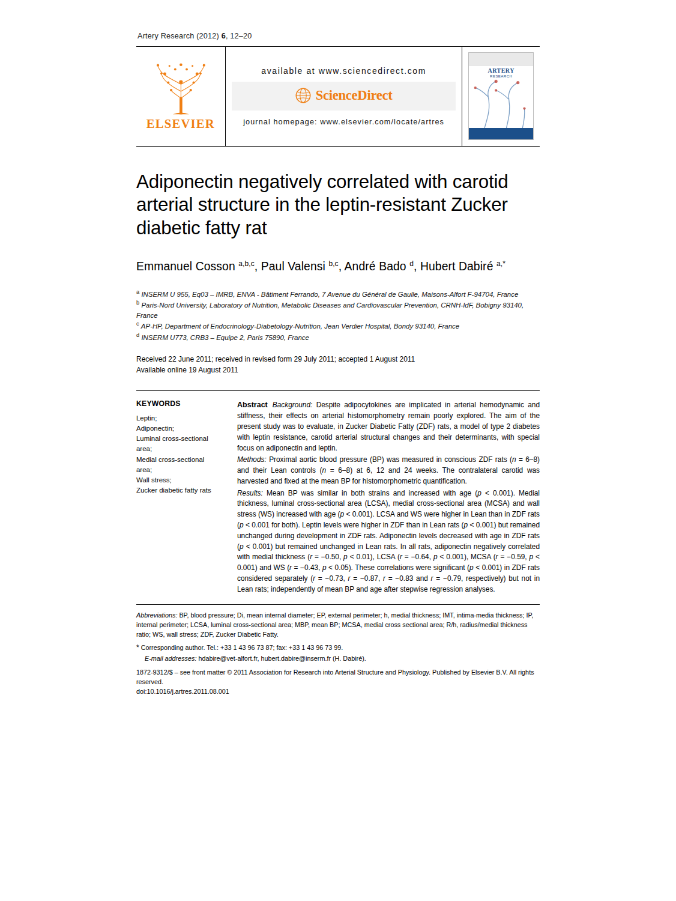Artery Research (2012) 6, 12–20
ELSEVIER
available at www.sciencedirect.com
Science Direct
journal homepage: www.elsevier.com/locate/artres
ARTERY
RESEARCH
Adiponectin negatively correlated with carotid arterial structure in the leptin-resistant Zucker diabetic fatty rat
Emmanuel Cosson a,b,c, Paul Valensi b,c, André Bado d, Hubert Dabiré a,*
a INSERM U 955, Eq03 – IMRB, ENVA - Bâtiment Ferrando, 7 Avenue du Général de Gaulle, Maisons-Alfort F-94704, France
b Paris-Nord University, Laboratory of Nutrition, Metabolic Diseases and Cardiovascular Prevention, CRNH-IdF, Bobigny 93140, France
c AP-HP, Department of Endocrinology-Diabetology-Nutrition, Jean Verdier Hospital, Bondy 93140, France
d INSERM U773, CRB3 – Equipe 2, Paris 75890, France
Received 22 June 2011; received in revised form 29 July 2011; accepted 1 August 2011
Available online 19 August 2011
KEYWORDS
Leptin;
Adiponectin;
Luminal cross-sectional area;
Medial cross-sectional area;
Wall stress;
Zucker diabetic fatty rats
Abstract
Background: Despite adipocytokines are implicated in arterial hemodynamic and stiffness, their effects on arterial histomorphometry remain poorly explored. The aim of the present study was to evaluate, in Zucker Diabetic Fatty (ZDF) rats, a model of type 2 diabetes with leptin resistance, carotid arterial structural changes and their determinants, with special focus on adiponectin and leptin.
Methods: Proximal aortic blood pressure (BP) was measured in conscious ZDF rats (n = 6–8) and their Lean controls (n = 6–8) at 6, 12 and 24 weeks. The contralateral carotid was harvested and fixed at the mean BP for histomorphometric quantification.
Results: Mean BP was similar in both strains and increased with age (p < 0.001). Medial thickness, luminal cross-sectional area (LCSA), medial cross-sectional area (MCSA) and wall stress (WS) increased with age (p < 0.001). LCSA and WS were higher in Lean than in ZDF rats (p < 0.001 for both). Leptin levels were higher in ZDF than in Lean rats (p < 0.001) but remained unchanged during development in ZDF rats. Adiponectin levels decreased with age in ZDF rats (p < 0.001) but remained unchanged in Lean rats. In all rats, adiponectin negatively correlated with medial thickness (r = −0.50, p < 0.01), LCSA (r = −0.64, p < 0.001), MCSA (r = −0.59, p < 0.001) and WS (r = −0.43, p < 0.05). These correlations were significant (p < 0.001) in ZDF rats considered separately (r = −0.73, r = −0.87, r = −0.83 and r = −0.79, respectively) but not in Lean rats; independently of mean BP and age after stepwise regression analyses.
Abbreviations: BP, blood pressure; Di, mean internal diameter; EP, external perimeter; h, medial thickness; IMT, intima-media thickness; IP, internal perimeter; LCSA, luminal cross-sectional area; MBP, mean BP; MCSA, medial cross sectional area; R/h, radius/medial thickness ratio; WS, wall stress; ZDF, Zucker Diabetic Fatty.
* Corresponding author. Tel.: +33 1 43 96 73 87; fax: +33 1 43 96 73 99.
E-mail addresses: hdabire@vet-alfort.fr, hubert.dabire@inserm.fr (H. Dabiré).
1872-9312/$ – see front matter © 2011 Association for Research into Arterial Structure and Physiology. Published by Elsevier B.V. All rights reserved.
doi:10.1016/j.artres.2011.08.001